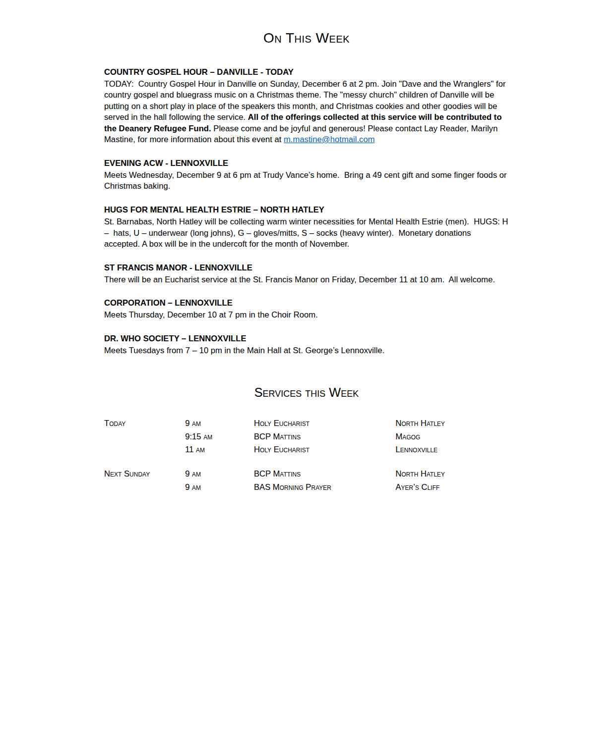On This Week
Country Gospel Hour – Danville - Today
TODAY: Country Gospel Hour in Danville on Sunday, December 6 at 2 pm. Join "Dave and the Wranglers" for country gospel and bluegrass music on a Christmas theme. The "messy church" children of Danville will be putting on a short play in place of the speakers this month, and Christmas cookies and other goodies will be served in the hall following the service. All of the offerings collected at this service will be contributed to the Deanery Refugee Fund. Please come and be joyful and generous! Please contact Lay Reader, Marilyn Mastine, for more information about this event at m.mastine@hotmail.com
Evening ACW - Lennoxville
Meets Wednesday, December 9 at 6 pm at Trudy Vance’s home. Bring a 49 cent gift and some finger foods or Christmas baking.
Hugs for Mental Health Estrie – North Hatley
St. Barnabas, North Hatley will be collecting warm winter necessities for Mental Health Estrie (men). HUGS: H – hats, U – underwear (long johns), G – gloves/mitts, S – socks (heavy winter). Monetary donations accepted. A box will be in the undercoft for the month of November.
St Francis Manor - Lennoxville
There will be an Eucharist service at the St. Francis Manor on Friday, December 11 at 10 am. All welcome.
Corporation – Lennoxville
Meets Thursday, December 10 at 7 pm in the Choir Room.
Dr. Who Society – Lennoxville
Meets Tuesdays from 7 – 10 pm in the Main Hall at St. George’s Lennoxville.
Services this Week
| Today | 9 am | Holy Eucharist | North Hatley |
| | 9:15 am | BCP Mattins | Magog |
| | 11 am | Holy Eucharist | Lennoxville |
| Next Sunday | 9 am | BCP Mattins | North Hatley |
| | 9 am | BAS Morning Prayer | Ayer’s Cliff |